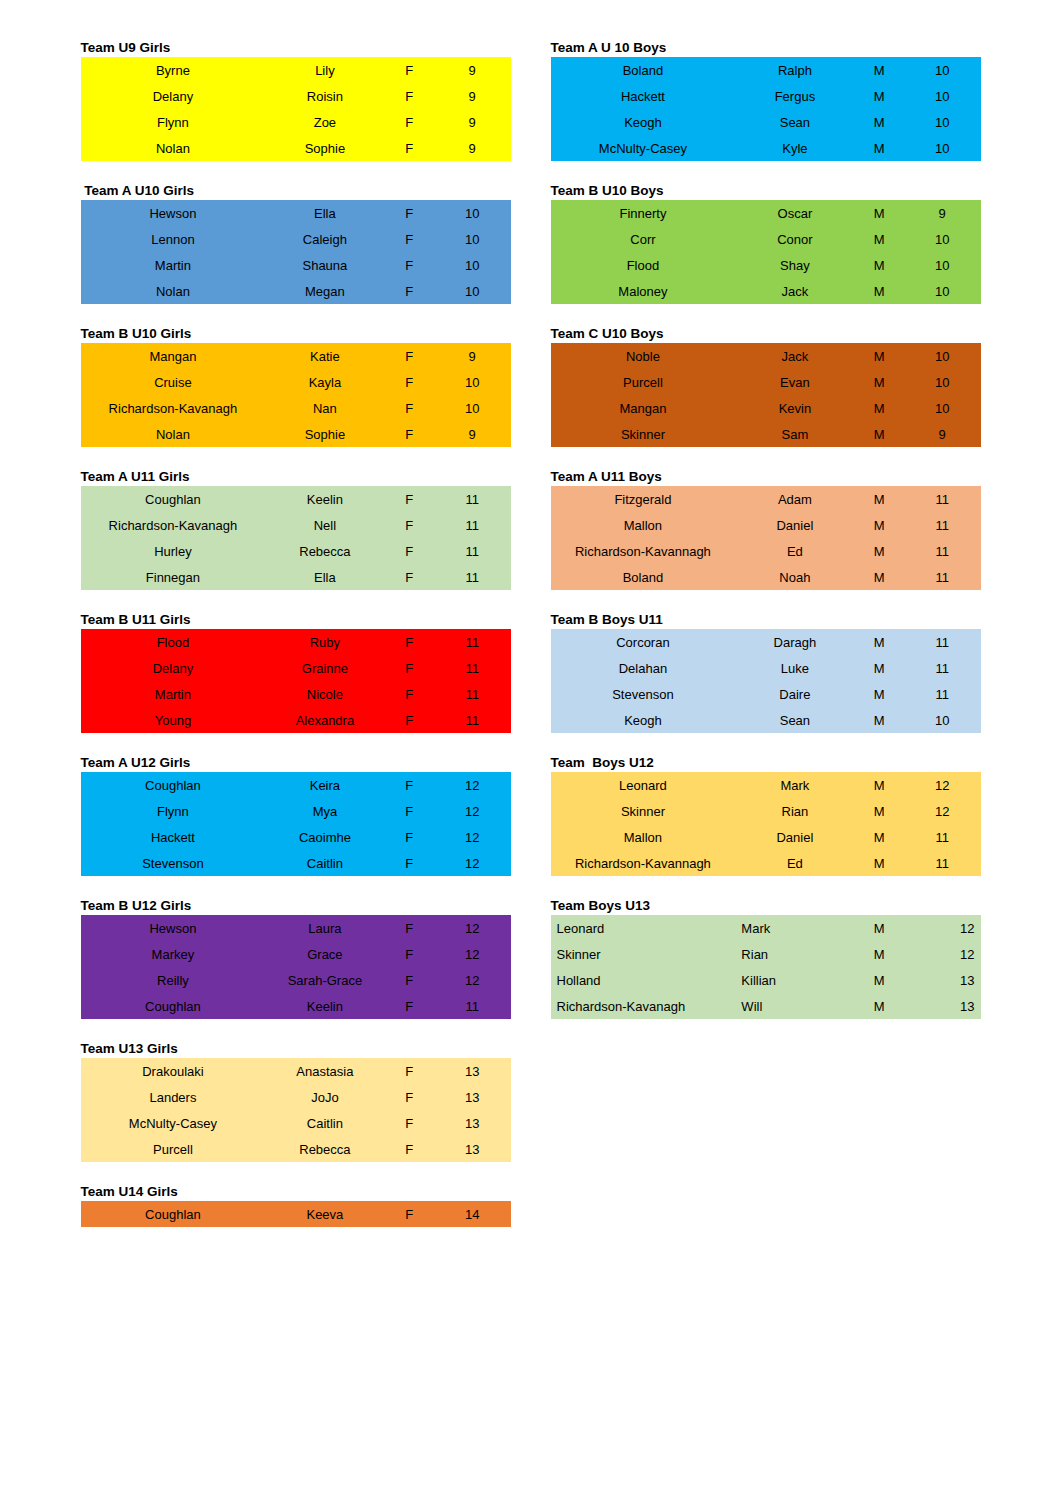Team U9 Girls
| Byrne | Lily | F | 9 |
| Delany | Roisin | F | 9 |
| Flynn | Zoe | F | 9 |
| Nolan | Sophie | F | 9 |
Team A U10 Girls
| Hewson | Ella | F | 10 |
| Lennon | Caleigh | F | 10 |
| Martin | Shauna | F | 10 |
| Nolan | Megan | F | 10 |
Team B U10 Girls
| Mangan | Katie | F | 9 |
| Cruise | Kayla | F | 10 |
| Richardson-Kavanagh | Nan | F | 10 |
| Nolan | Sophie | F | 9 |
Team A U11 Girls
| Coughlan | Keelin | F | 11 |
| Richardson-Kavanagh | Nell | F | 11 |
| Hurley | Rebecca | F | 11 |
| Finnegan | Ella | F | 11 |
Team B U11 Girls
| Flood | Ruby | F | 11 |
| Delany | Grainne | F | 11 |
| Martin | Nicole | F | 11 |
| Young | Alexandra | F | 11 |
Team A U12 Girls
| Coughlan | Keira | F | 12 |
| Flynn | Mya | F | 12 |
| Hackett | Caoimhe | F | 12 |
| Stevenson | Caitlin | F | 12 |
Team B U12 Girls
| Hewson | Laura | F | 12 |
| Markey | Grace | F | 12 |
| Reilly | Sarah-Grace | F | 12 |
| Coughlan | Keelin | F | 11 |
Team U13 Girls
| Drakoulaki | Anastasia | F | 13 |
| Landers | JoJo | F | 13 |
| McNulty-Casey | Caitlin | F | 13 |
| Purcell | Rebecca | F | 13 |
Team U14 Girls
| Coughlan | Keeva | F | 14 |
Team A U 10 Boys
| Boland | Ralph | M | 10 |
| Hackett | Fergus | M | 10 |
| Keogh | Sean | M | 10 |
| McNulty-Casey | Kyle | M | 10 |
Team B U10 Boys
| Finnerty | Oscar | M | 9 |
| Corr | Conor | M | 10 |
| Flood | Shay | M | 10 |
| Maloney | Jack | M | 10 |
Team C U10 Boys
| Noble | Jack | M | 10 |
| Purcell | Evan | M | 10 |
| Mangan | Kevin | M | 10 |
| Skinner | Sam | M | 9 |
Team A U11 Boys
| Fitzgerald | Adam | M | 11 |
| Mallon | Daniel | M | 11 |
| Richardson-Kavannagh | Ed | M | 11 |
| Boland | Noah | M | 11 |
Team B Boys U11
| Corcoran | Daragh | M | 11 |
| Delahan | Luke | M | 11 |
| Stevenson | Daire | M | 11 |
| Keogh | Sean | M | 10 |
Team Boys U12
| Leonard | Mark | M | 12 |
| Skinner | Rian | M | 12 |
| Mallon | Daniel | M | 11 |
| Richardson-Kavannagh | Ed | M | 11 |
Team Boys U13
| Leonard | Mark | M | 12 |
| Skinner | Rian | M | 12 |
| Holland | Killian | M | 13 |
| Richardson-Kavanagh | Will | M | 13 |